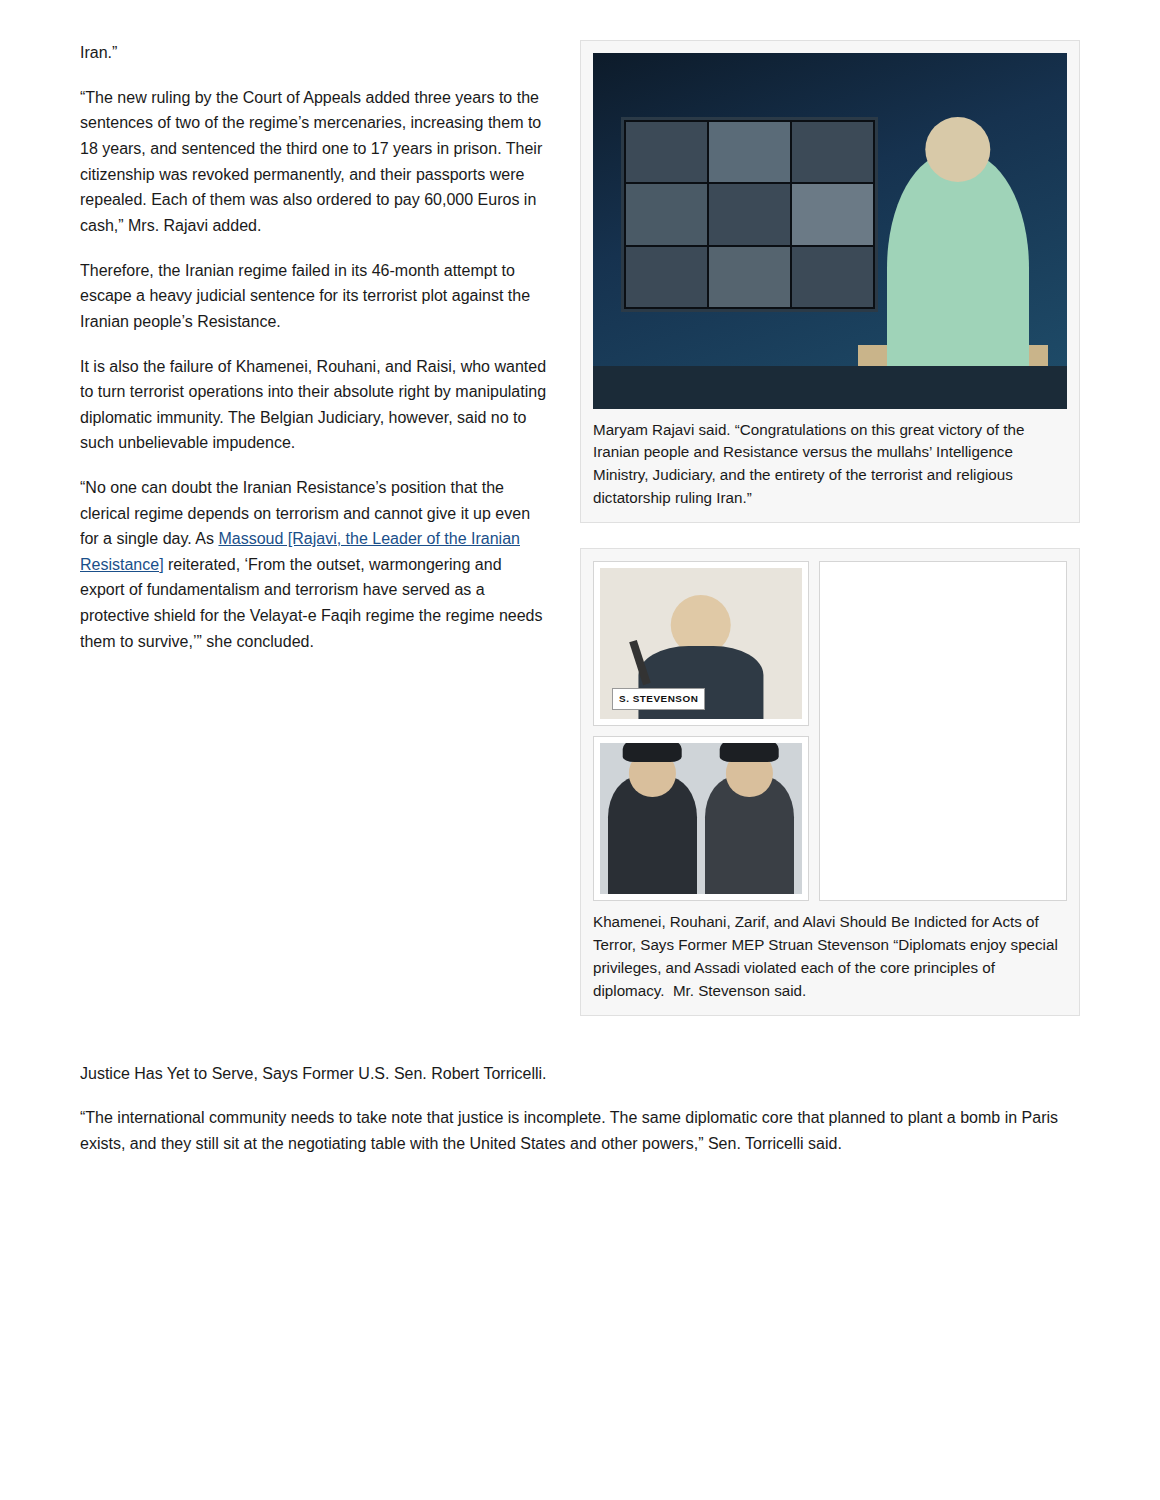Maryam Rajavi said. “Congratulations on this great victory of the Iranian people and Resistance versus the mullahs’ Intelligence Ministry, Judiciary, and the entirety of the terrorist and religious dictatorship ruling Iran.”
S. STEVENSON
Khamenei, Rouhani, Zarif, and Alavi Should Be Indicted for Acts of Terror, Says Former MEP Struan Stevenson “Diplomats enjoy special privileges, and Assadi violated each of the core principles of diplomacy. Mr. Stevenson said.
Iran.”
“The new ruling by the Court of Appeals added three years to the sentences of two of the regime’s mercenaries, increasing them to 18 years, and sentenced the third one to 17 years in prison. Their citizenship was revoked permanently, and their passports were repealed. Each of them was also ordered to pay 60,000 Euros in cash,” Mrs. Rajavi added.
Therefore, the Iranian regime failed in its 46-month attempt to escape a heavy judicial sentence for its terrorist plot against the Iranian people’s Resistance.
It is also the failure of Khamenei, Rouhani, and Raisi, who wanted to turn terrorist operations into their absolute right by manipulating diplomatic immunity. The Belgian Judiciary, however, said no to such unbelievable impudence.
“No one can doubt the Iranian Resistance’s position that the clerical regime depends on terrorism and cannot give it up even for a single day. As Massoud [Rajavi, the Leader of the Iranian Resistance] reiterated, ‘From the outset, warmongering and export of fundamentalism and terrorism have served as a protective shield for the Velayat-e Faqih regime the regime needs them to survive,’” she concluded.
Justice Has Yet to Serve, Says Former U.S. Sen. Robert Torricelli.
“The international community needs to take note that justice is incomplete. The same diplomatic core that planned to plant a bomb in Paris exists, and they still sit at the negotiating table with the United States and other powers,” Sen. Torricelli said.